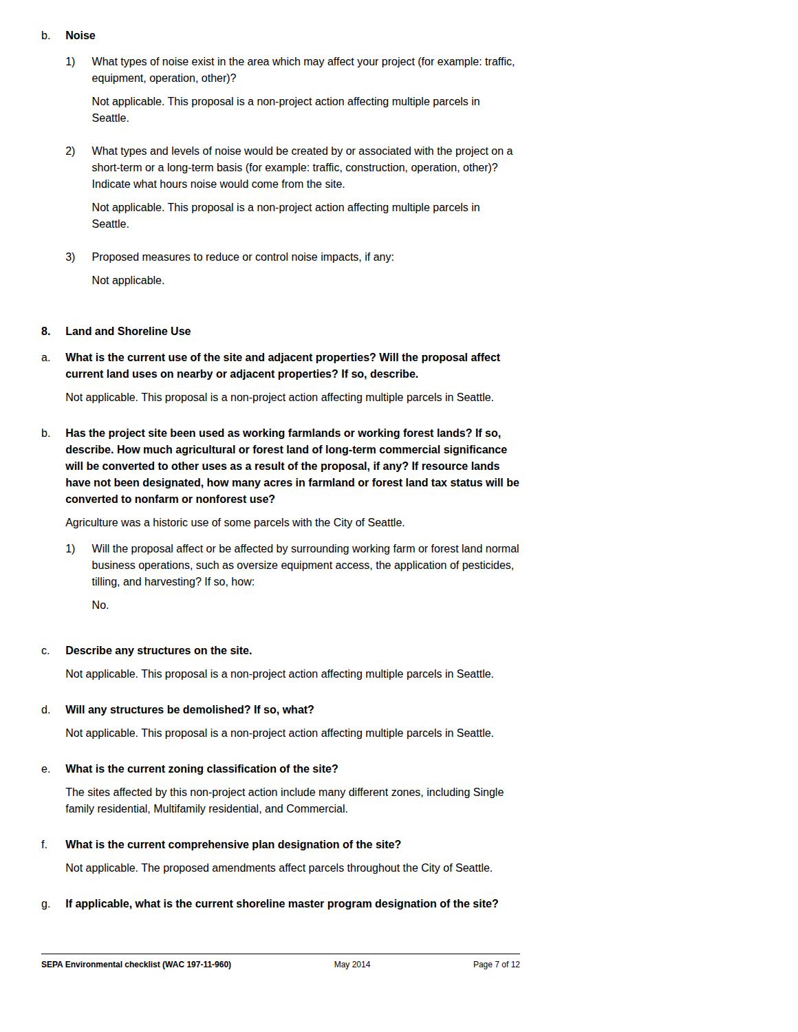b.
Noise
1)
What types of noise exist in the area which may affect your project (for example: traffic, equipment, operation, other)?
Not applicable. This proposal is a non-project action affecting multiple parcels in Seattle.
2)
What types and levels of noise would be created by or associated with the project on a short-term or a long-term basis (for example: traffic, construction, operation, other)? Indicate what hours noise would come from the site.
Not applicable. This proposal is a non-project action affecting multiple parcels in Seattle.
3)
Proposed measures to reduce or control noise impacts, if any:
Not applicable.
8.
Land and Shoreline Use
a.
What is the current use of the site and adjacent properties? Will the proposal affect current land uses on nearby or adjacent properties? If so, describe.
Not applicable. This proposal is a non-project action affecting multiple parcels in Seattle.
b.
Has the project site been used as working farmlands or working forest lands? If so, describe. How much agricultural or forest land of long-term commercial significance will be converted to other uses as a result of the proposal, if any? If resource lands have not been designated, how many acres in farmland or forest land tax status will be converted to nonfarm or nonforest use?
Agriculture was a historic use of some parcels with the City of Seattle.
1)
Will the proposal affect or be affected by surrounding working farm or forest land normal business operations, such as oversize equipment access, the application of pesticides, tilling, and harvesting? If so, how:
No.
c.
Describe any structures on the site.
Not applicable. This proposal is a non-project action affecting multiple parcels in Seattle.
d.
Will any structures be demolished? If so, what?
Not applicable. This proposal is a non-project action affecting multiple parcels in Seattle.
e.
What is the current zoning classification of the site?
The sites affected by this non-project action include many different zones, including Single family residential, Multifamily residential, and Commercial.
f.
What is the current comprehensive plan designation of the site?
Not applicable. The proposed amendments affect parcels throughout the City of Seattle.
g.
If applicable, what is the current shoreline master program designation of the site?
SEPA Environmental checklist (WAC 197-11-960)
May 2014
Page 7 of 12